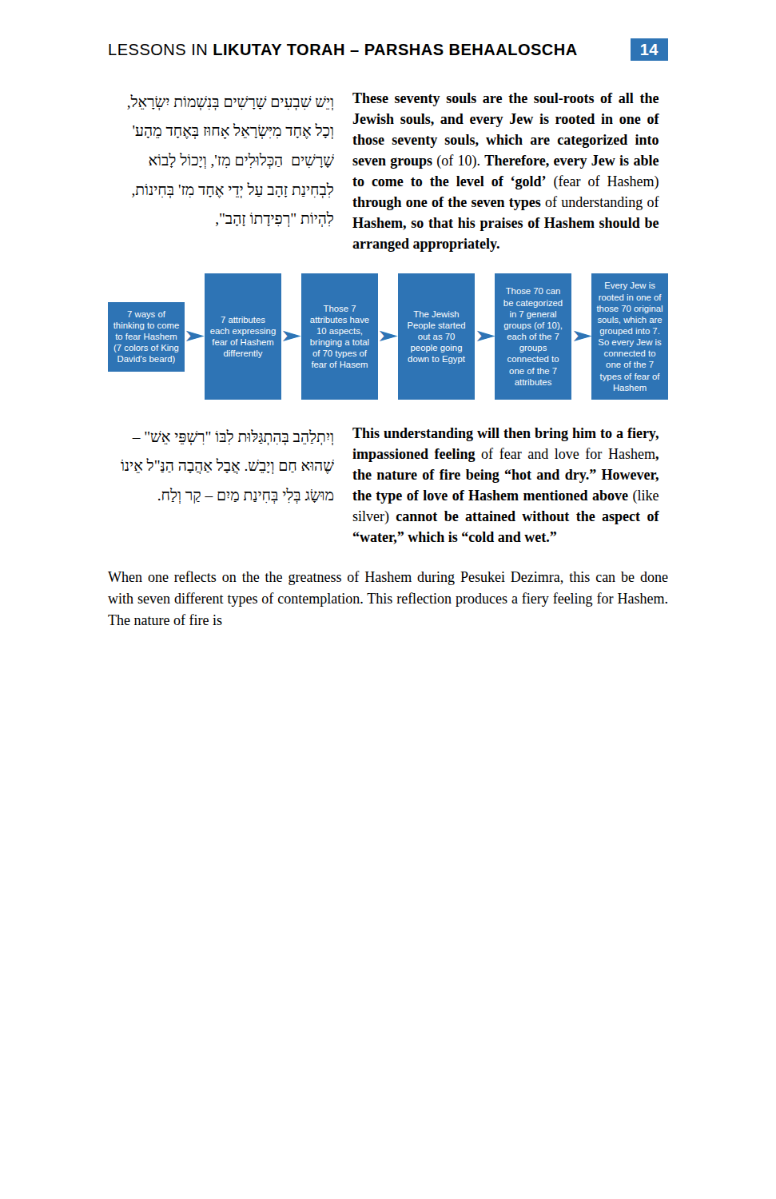LESSONS IN LIKUTAY TORAH – PARSHAS BEHAALOSCHA
14
| וְיֵשׁ שִׁבְעִים שָׁרָשִׁים בְּנִשְׁמוֹת יִשְׂרָאֵל, וְכָל אֶחָד מִיִּשְׂרָאֵל אָחוּז בְּאֶחָד מֵהָע' שָׁרָשִׁים הַכְּלוּלִים מִז', וְיָכוֹל לָבוֹא לִבְחִינַת זָהָב עַל יְדֵי אֶחָד מִז' בְּחִינוֹת, לִהְיוֹת "רְפִידָתוֹ זָהָב", | These seventy souls are the soul-roots of all the Jewish souls, and every Jew is rooted in one of those seventy souls, which are categorized into seven groups (of 10). T herefore, every Jew is able to come to the level of ‘gold’ (fear of Hashem) through one of the seven types of understanding of Hashem, so that his praises of Hashem should be arranged appropriately. |
7 ways of thinking to come to fear Hashem (7 colors of King David's beard)
➤
7 attributes each expressing fear of Hashem differently
➤
Those 7 attributes have 10 aspects, bringing a total of 70 types of fear of Hasem
➤
The Jewish People started out as 70 people going down to Egypt
➤
Those 70 can be categorized in 7 general groups (of 10), each of the 7 groups connected to one of the 7 attributes
➤
Every Jew is rooted in one of those 70 original souls, which are grouped into 7. So every Jew is connected to one of the 7 types of fear of Hashem
| וְיִתְלַהֵב בְּהִתְגַּלּוּת לִבּוֹ "רִשְׁפֵּי אֵשׁ" – שֶׁהוּא חַם וְיָבֵשׁ. אֲבָל אַהֲבָה הַנַּ"ל אֵינוֹ מוּשָׂג בְּלִי בְּחִינַת מַיִם – קַר וְלַח. | This understanding will then bring him to a fiery, impassioned feeling of fear and love for Hashem , the nature of fire being “hot and dry.” However, the type of love of Hashem mentioned above (like silver) cannot be attained without the aspect of “water,” which is “cold and wet.” |
When one reflects on the the greatness of Hashem during Pesukei Dezimra, this can be done with seven different types of contemplation. This reflection produces a fiery feeling for Hashem. The nature of fire is